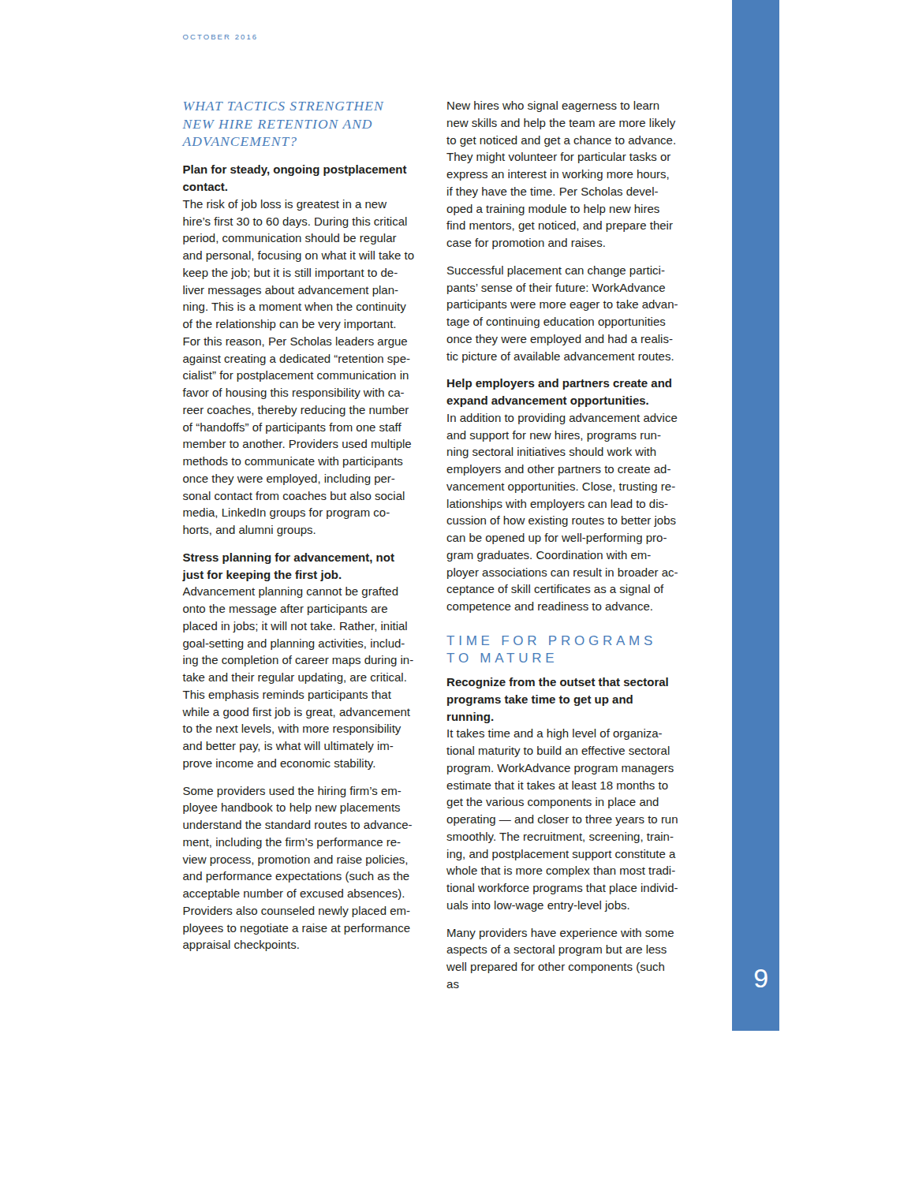9
October 2016
What Tactics Strengthen New Hire Retention and Advancement?
Plan for steady, ongoing postplacement contact. The risk of job loss is greatest in a new hire’s first 30 to 60 days. During this critical period, communication should be regular and personal, focusing on what it will take to keep the job; but it is still important to deliver messages about advancement planning. This is a moment when the continuity of the relationship can be very important. For this reason, Per Scholas leaders argue against creating a dedicated “retention specialist” for postplacement communication in favor of housing this responsibility with career coaches, thereby reducing the number of “handoffs” of participants from one staff member to another. Providers used multiple methods to communicate with participants once they were employed, including personal contact from coaches but also social media, LinkedIn groups for program cohorts, and alumni groups.
Stress planning for advancement, not just for keeping the first job. Advancement planning cannot be grafted onto the message after participants are placed in jobs; it will not take. Rather, initial goal-setting and planning activities, including the completion of career maps during intake and their regular updating, are critical. This emphasis reminds participants that while a good first job is great, advancement to the next levels, with more responsibility and better pay, is what will ultimately improve income and economic stability.
Some providers used the hiring firm’s employee handbook to help new placements understand the standard routes to advancement, including the firm’s performance review process, promotion and raise policies, and performance expectations (such as the acceptable number of excused absences). Providers also counseled newly placed employees to negotiate a raise at performance appraisal checkpoints.
New hires who signal eagerness to learn new skills and help the team are more likely to get noticed and get a chance to advance. They might volunteer for particular tasks or express an interest in working more hours, if they have the time. Per Scholas developed a training module to help new hires find mentors, get noticed, and prepare their case for promotion and raises.
Successful placement can change participants’ sense of their future: WorkAdvance participants were more eager to take advantage of continuing education opportunities once they were employed and had a realistic picture of available advancement routes.
Help employers and partners create and expand advancement opportunities. In addition to providing advancement advice and support for new hires, programs running sectoral initiatives should work with employers and other partners to create advancement opportunities. Close, trusting relationships with employers can lead to discussion of how existing routes to better jobs can be opened up for well-performing program graduates. Coordination with employer associations can result in broader acceptance of skill certificates as a signal of competence and readiness to advance.
Time for Programs to Mature
Recognize from the outset that sectoral programs take time to get up and running. It takes time and a high level of organizational maturity to build an effective sectoral program. WorkAdvance program managers estimate that it takes at least 18 months to get the various components in place and operating — and closer to three years to run smoothly. The recruitment, screening, training, and postplacement support constitute a whole that is more complex than most traditional workforce programs that place individuals into low-wage entry-level jobs.
Many providers have experience with some aspects of a sectoral program but are less well prepared for other components (such as